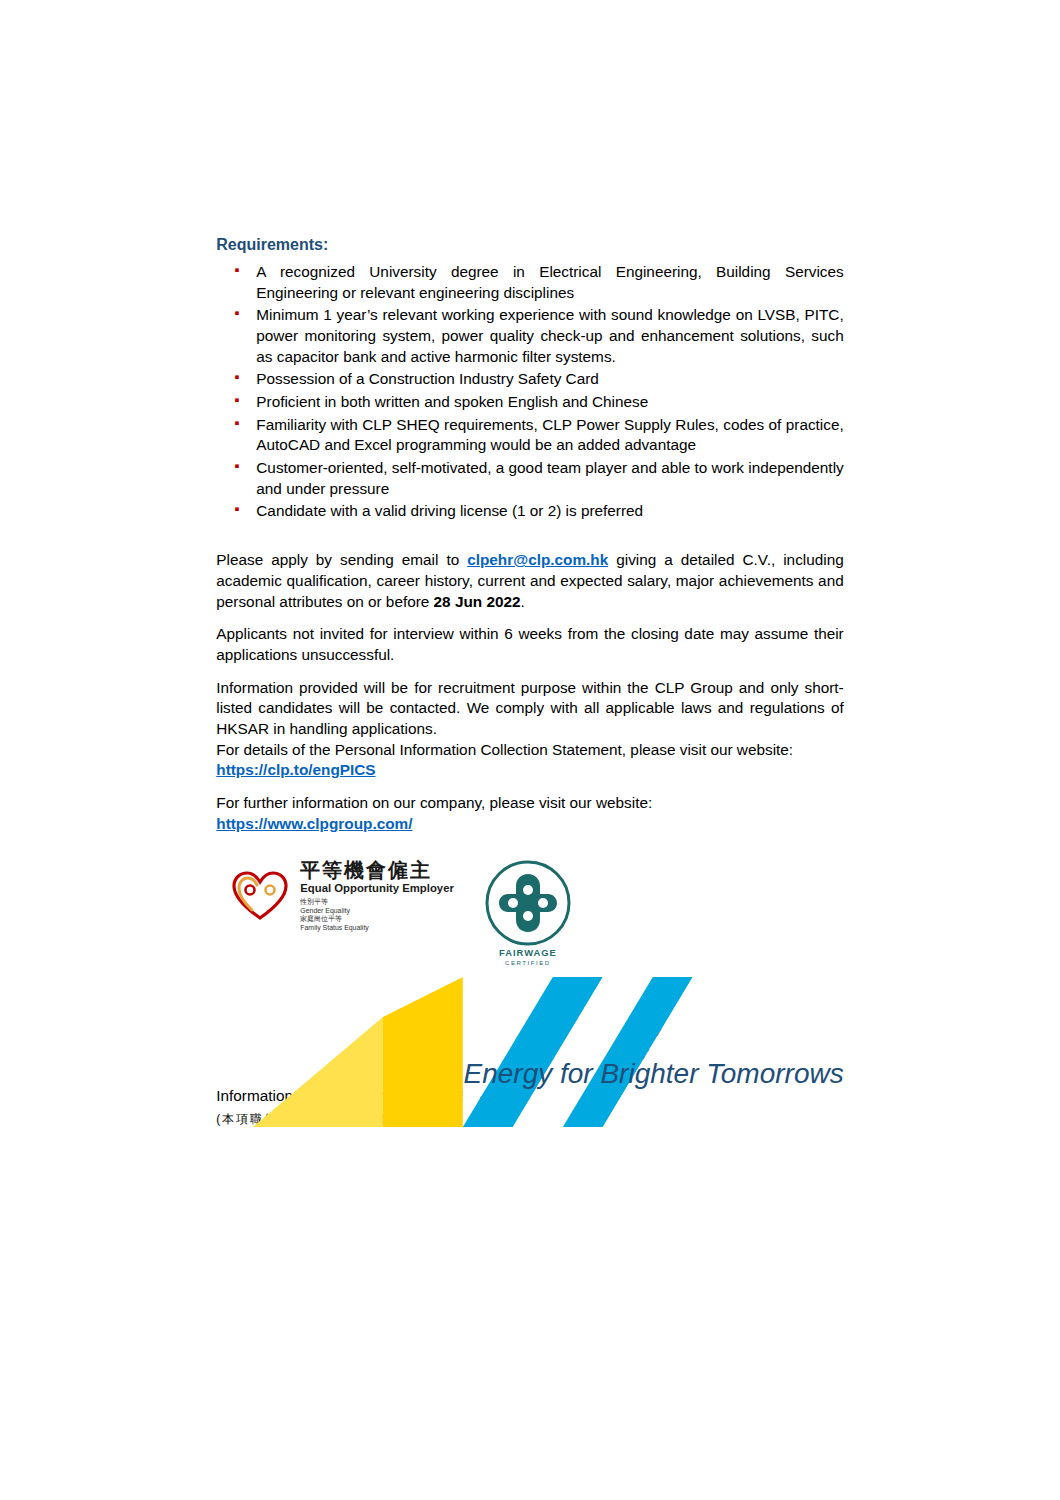Requirements:
A recognized University degree in Electrical Engineering, Building Services Engineering or relevant engineering disciplines
Minimum 1 year’s relevant working experience with sound knowledge on LVSB, PITC, power monitoring system, power quality check-up and enhancement solutions, such as capacitor bank and active harmonic filter systems.
Possession of a Construction Industry Safety Card
Proficient in both written and spoken English and Chinese
Familiarity with CLP SHEQ requirements, CLP Power Supply Rules, codes of practice, AutoCAD and Excel programming would be an added advantage
Customer-oriented, self-motivated, a good team player and able to work independently and under pressure
Candidate with a valid driving license (1 or 2) is preferred
Please apply by sending email to clpehr@clp.com.hk giving a detailed C.V., including academic qualification, career history, current and expected salary, major achievements and personal attributes on or before 28 Jun 2022.
Applicants not invited for interview within 6 weeks from the closing date may assume their applications unsuccessful.
Information provided will be for recruitment purpose within the CLP Group and only short-listed candidates will be contacted. We comply with all applicable laws and regulations of HKSAR in handling applications.
For details of the Personal Information Collection Statement, please visit our website:
https://clp.to/engPICS
For further information on our company, please visit our website:
https://www.clpgroup.com/
平等機會僱主
Equal Opportunity Employer
性別平等
Gender Equality
家庭崗位平等
Family Status Equality
FAIRWAGE
CERTIFIED
Date Exhibited: 21.06.2022
Date Withdrawn: 28.06.2022
Information Classification: PROPRIETARY
(本項職位空缺只備英文版本)
Energy for Brighter Tomorrows